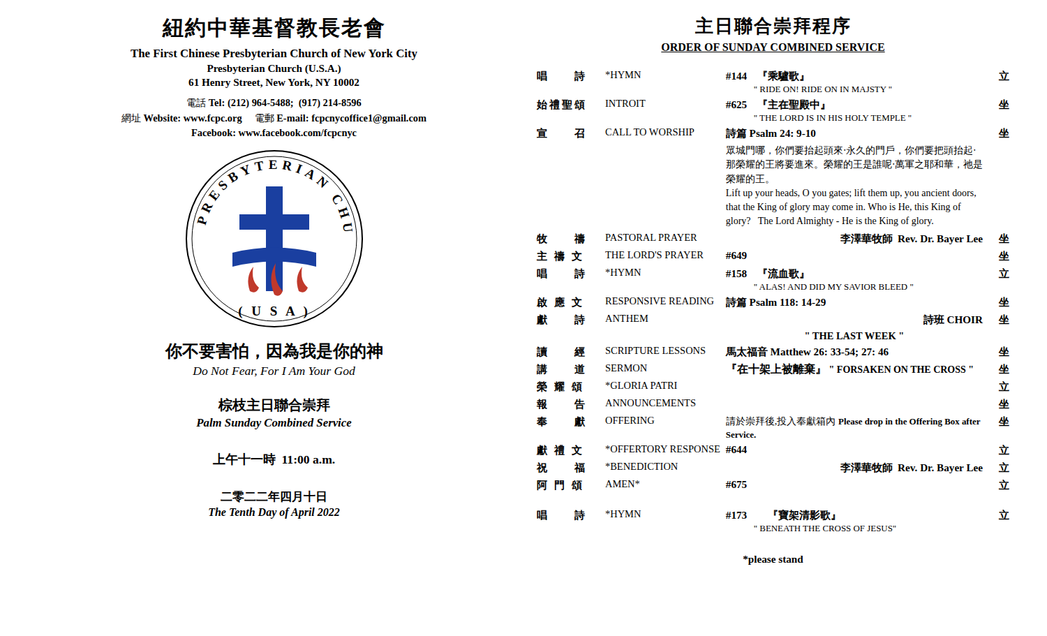紐約中華基督教長老會
The First Chinese Presbyterian Church of New York City
Presbyterian Church (U.S.A.)
61 Henry Street, New York, NY 10002
電話 Tel: (212) 964-5488; (917) 214-8596
網址 Website: www.fcpc.org 電郵 E-mail: fcpcnycoffice1@gmail.com
Facebook: www.facebook.com/fcpcnyc
PRESBYTERIAN CHURCH ( U S A )
你不要害怕，因為我是你的神
Do Not Fear, For I Am Your God
棕枝主日聯合崇拜
Palm Sunday Combined Service
上午十一時 11:00 a.m.
二零二二年四月十日
The Tenth Day of April 2022
主日聯合崇拜程序
ORDER OF SUNDAY COMBINED SERVICE
| 唱 詩 | *HYMN | #144 『乘驢歌』 " RIDE ON! RIDE ON IN MAJSTY " | 立 |
| 始禮聖頌 | INTROIT | #625 『主在聖殿中』 " THE LORD IS IN HIS HOLY TEMPLE " | 坐 |
| 宣 召 | CALL TO WORSHIP | 詩篇 Psalm 24: 9-10 | 坐 |
| | | 眾城門哪，你們要抬起頭來‧永久的門戶，你們要把頭抬起‧那榮耀的王將要進來。榮耀的王是誰呢‧萬軍之耶和華，祂是榮耀的王。 Lift up your heads, O you gates; lift them up, you ancient doors, that the King of glory may come in. Who is He, this King of glory? The Lord Almighty - He is the King of glory. | |
| 牧 禱 | PASTORAL PRAYER | 李澤華牧師 Rev. Dr. Bayer Lee | 坐 |
| 主 禱 文 | THE LORD'S PRAYER | #649 | 坐 |
| 唱 詩 | *HYMN | #158 『流血歌』 " ALAS! AND DID MY SAVIOR BLEED " | 立 |
| 啟 應 文 | RESPONSIVE READING | 詩篇 Psalm 118: 14-29 | 坐 |
| 獻 詩 | ANTHEM | 詩班 CHOIR | 坐 |
| | | " THE LAST WEEK " | |
| 讀 經 | SCRIPTURE LESSONS | 馬太福音 Matthew 26: 33-54; 27: 46 | 坐 |
| 講 道 | SERMON | 『在十架上被離棄』 " FORSAKEN ON THE CROSS " | 坐 |
| 榮 耀 頌 | *GLORIA PATRI | | 立 |
| 報 告 | ANNOUNCEMENTS | | 坐 |
| 奉 獻 | OFFERING | 請於崇拜後,投入奉獻箱內 Please drop in the Offering Box after Service. | 坐 |
| 獻 禮 文 | *OFFERTORY RESPONSE | #644 | 立 |
| 祝 福 | *BENEDICTION | 李澤華牧師 Rev. Dr. Bayer Lee | 立 |
| 阿 門 頌 | AMEN* | #675 | 立 |
| 唱 詩 | *HYMN | #173 『寶架清影歌』 " BENEATH THE CROSS OF JESUS" | 立 |
*please stand